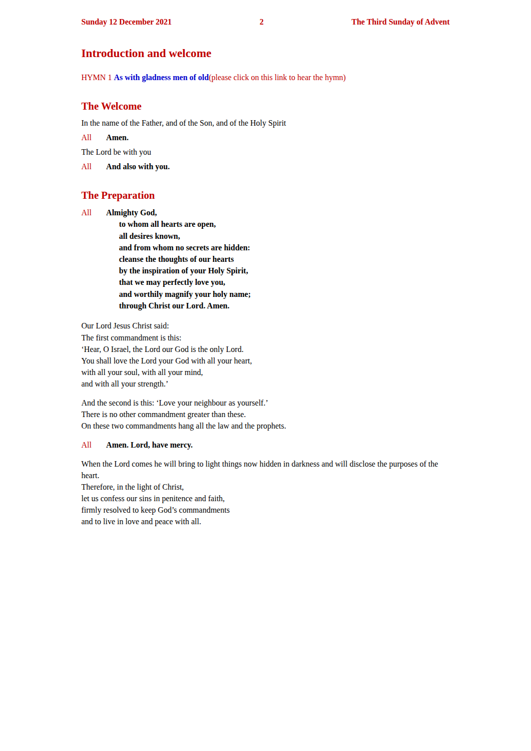Sunday 12 December 2021 2 The Third Sunday of Advent
Introduction and welcome
HYMN 1 As with gladness men of old(please click on this link to hear the hymn)
The Welcome
In the name of the Father, and of the Son, and of the Holy Spirit
All Amen.
The Lord be with you
All And also with you.
The Preparation
All Almighty God, to whom all hearts are open, all desires known, and from whom no secrets are hidden: cleanse the thoughts of our hearts by the inspiration of your Holy Spirit, that we may perfectly love you, and worthily magnify your holy name; through Christ our Lord. Amen.
Our Lord Jesus Christ said:
The first commandment is this:
‘Hear, O Israel, the Lord our God is the only Lord.
You shall love the Lord your God with all your heart,
with all your soul, with all your mind,
and with all your strength.’
And the second is this: ‘Love your neighbour as yourself.’
There is no other commandment greater than these.
On these two commandments hang all the law and the prophets.
All Amen. Lord, have mercy.
When the Lord comes he will bring to light things now hidden in darkness and will disclose the purposes of the heart.
Therefore, in the light of Christ,
let us confess our sins in penitence and faith,
firmly resolved to keep God’s commandments
and to live in love and peace with all.